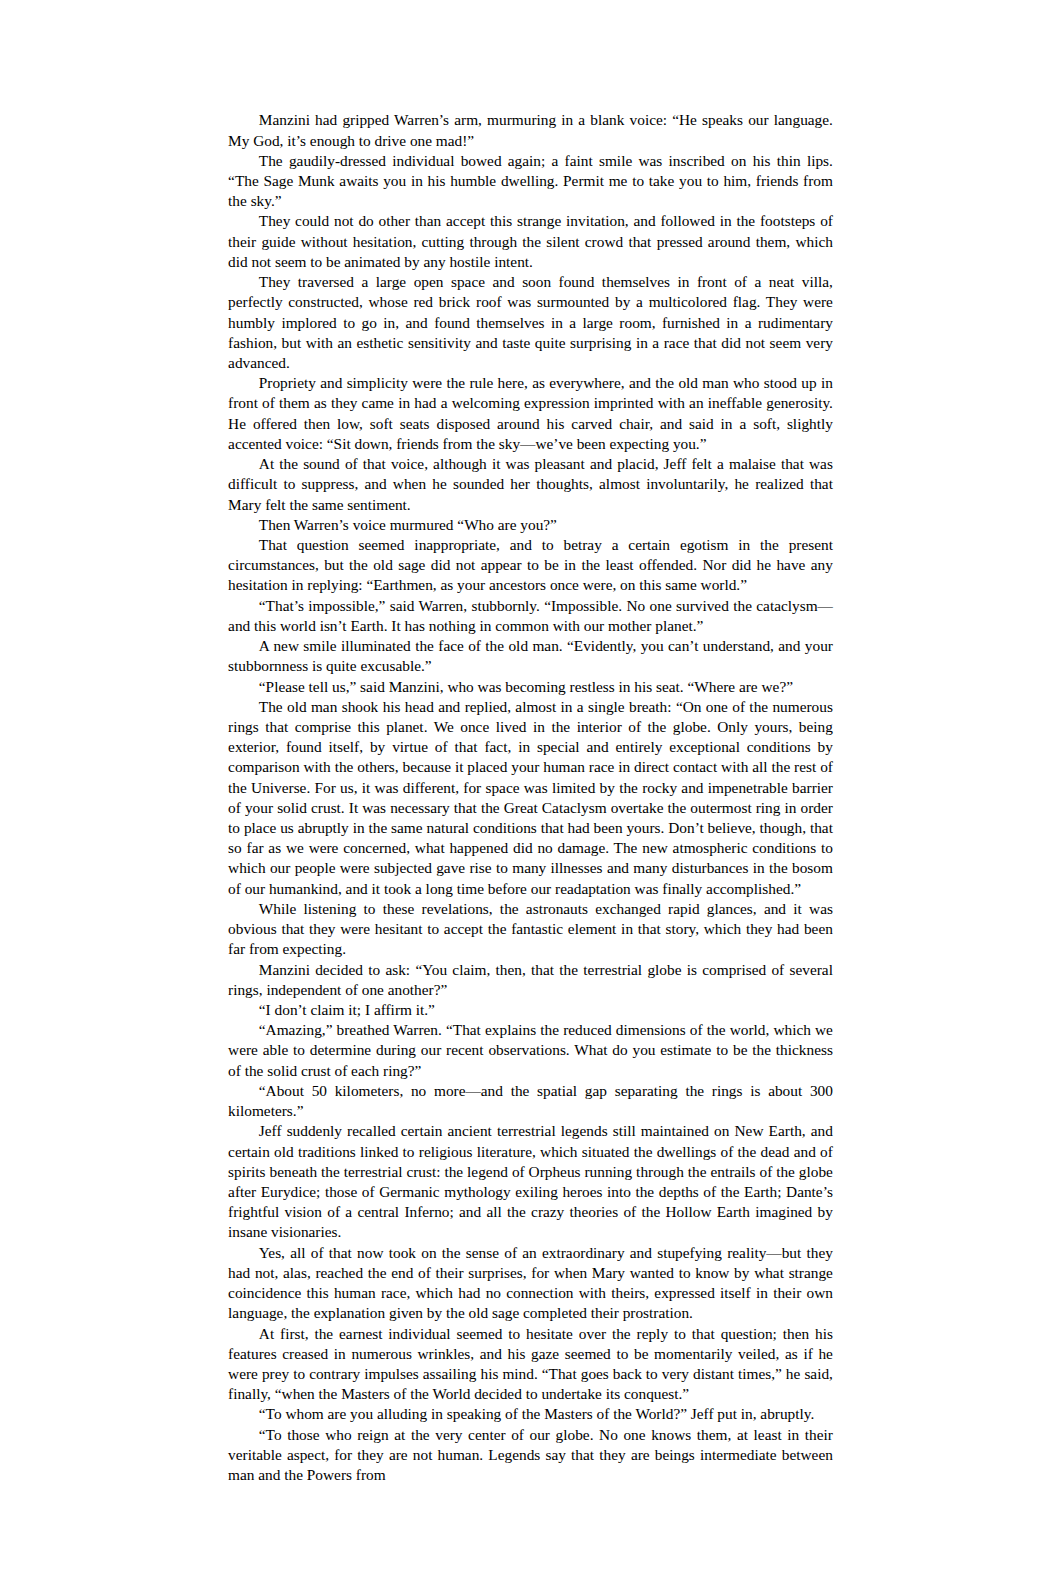Manzini had gripped Warren’s arm, murmuring in a blank voice: “He speaks our language. My God, it’s enough to drive one mad!”
The gaudily-dressed individual bowed again; a faint smile was inscribed on his thin lips. “The Sage Munk awaits you in his humble dwelling. Permit me to take you to him, friends from the sky.”
They could not do other than accept this strange invitation, and followed in the footsteps of their guide without hesitation, cutting through the silent crowd that pressed around them, which did not seem to be animated by any hostile intent.
They traversed a large open space and soon found themselves in front of a neat villa, perfectly constructed, whose red brick roof was surmounted by a multicolored flag. They were humbly implored to go in, and found themselves in a large room, furnished in a rudimentary fashion, but with an esthetic sensitivity and taste quite surprising in a race that did not seem very advanced.
Propriety and simplicity were the rule here, as everywhere, and the old man who stood up in front of them as they came in had a welcoming expression imprinted with an ineffable generosity. He offered then low, soft seats disposed around his carved chair, and said in a soft, slightly accented voice: “Sit down, friends from the sky—we’ve been expecting you.”
At the sound of that voice, although it was pleasant and placid, Jeff felt a malaise that was difficult to suppress, and when he sounded her thoughts, almost involuntarily, he realized that Mary felt the same sentiment.
Then Warren’s voice murmured “Who are you?”
That question seemed inappropriate, and to betray a certain egotism in the present circumstances, but the old sage did not appear to be in the least offended. Nor did he have any hesitation in replying: “Earthmen, as your ancestors once were, on this same world.”
“That’s impossible,” said Warren, stubbornly. “Impossible. No one survived the cataclysm—and this world isn’t Earth. It has nothing in common with our mother planet.”
A new smile illuminated the face of the old man. “Evidently, you can’t understand, and your stubbornness is quite excusable.”
“Please tell us,” said Manzini, who was becoming restless in his seat. “Where are we?”
The old man shook his head and replied, almost in a single breath: “On one of the numerous rings that comprise this planet. We once lived in the interior of the globe. Only yours, being exterior, found itself, by virtue of that fact, in special and entirely exceptional conditions by comparison with the others, because it placed your human race in direct contact with all the rest of the Universe. For us, it was different, for space was limited by the rocky and impenetrable barrier of your solid crust. It was necessary that the Great Cataclysm overtake the outermost ring in order to place us abruptly in the same natural conditions that had been yours. Don’t believe, though, that so far as we were concerned, what happened did no damage. The new atmospheric conditions to which our people were subjected gave rise to many illnesses and many disturbances in the bosom of our humankind, and it took a long time before our readaptation was finally accomplished.”
While listening to these revelations, the astronauts exchanged rapid glances, and it was obvious that they were hesitant to accept the fantastic element in that story, which they had been far from expecting.
Manzini decided to ask: “You claim, then, that the terrestrial globe is comprised of several rings, independent of one another?”
“I don’t claim it; I affirm it.”
“Amazing,” breathed Warren. “That explains the reduced dimensions of the world, which we were able to determine during our recent observations. What do you estimate to be the thickness of the solid crust of each ring?”
“About 50 kilometers, no more—and the spatial gap separating the rings is about 300 kilometers.”
Jeff suddenly recalled certain ancient terrestrial legends still maintained on New Earth, and certain old traditions linked to religious literature, which situated the dwellings of the dead and of spirits beneath the terrestrial crust: the legend of Orpheus running through the entrails of the globe after Eurydice; those of Germanic mythology exiling heroes into the depths of the Earth; Dante’s frightful vision of a central Inferno; and all the crazy theories of the Hollow Earth imagined by insane visionaries.
Yes, all of that now took on the sense of an extraordinary and stupefying reality—but they had not, alas, reached the end of their surprises, for when Mary wanted to know by what strange coincidence this human race, which had no connection with theirs, expressed itself in their own language, the explanation given by the old sage completed their prostration.
At first, the earnest individual seemed to hesitate over the reply to that question; then his features creased in numerous wrinkles, and his gaze seemed to be momentarily veiled, as if he were prey to contrary impulses assailing his mind. “That goes back to very distant times,” he said, finally, “when the Masters of the World decided to undertake its conquest.”
“To whom are you alluding in speaking of the Masters of the World?” Jeff put in, abruptly.
“To those who reign at the very center of our globe. No one knows them, at least in their veritable aspect, for they are not human. Legends say that they are beings intermediate between man and the Powers from